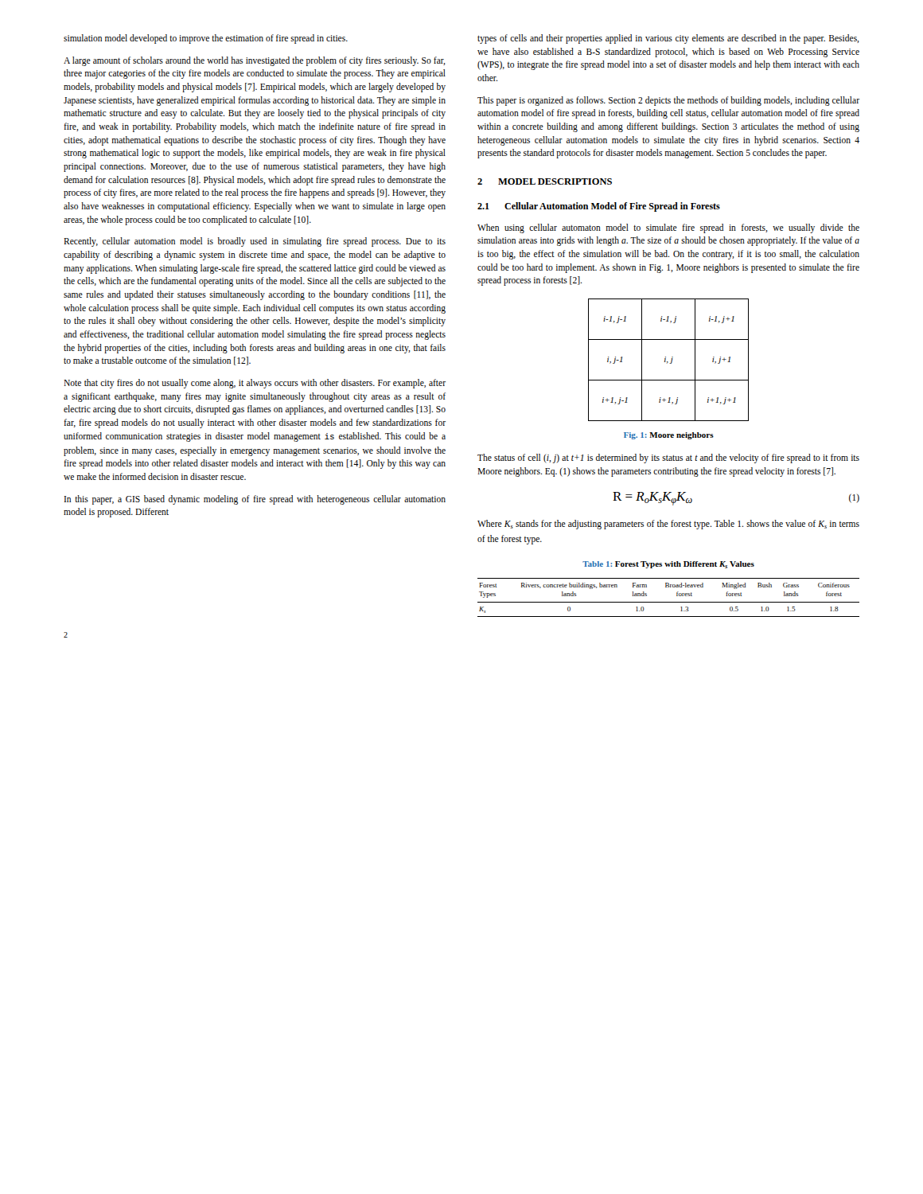simulation model developed to improve the estimation of fire spread in cities.
A large amount of scholars around the world has investigated the problem of city fires seriously. So far, three major categories of the city fire models are conducted to simulate the process. They are empirical models, probability models and physical models [7]. Empirical models, which are largely developed by Japanese scientists, have generalized empirical formulas according to historical data. They are simple in mathematic structure and easy to calculate. But they are loosely tied to the physical principals of city fire, and weak in portability. Probability models, which match the indefinite nature of fire spread in cities, adopt mathematical equations to describe the stochastic process of city fires. Though they have strong mathematical logic to support the models, like empirical models, they are weak in fire physical principal connections. Moreover, due to the use of numerous statistical parameters, they have high demand for calculation resources [8]. Physical models, which adopt fire spread rules to demonstrate the process of city fires, are more related to the real process the fire happens and spreads [9]. However, they also have weaknesses in computational efficiency. Especially when we want to simulate in large open areas, the whole process could be too complicated to calculate [10].
Recently, cellular automation model is broadly used in simulating fire spread process. Due to its capability of describing a dynamic system in discrete time and space, the model can be adaptive to many applications. When simulating large-scale fire spread, the scattered lattice gird could be viewed as the cells, which are the fundamental operating units of the model. Since all the cells are subjected to the same rules and updated their statuses simultaneously according to the boundary conditions [11], the whole calculation process shall be quite simple. Each individual cell computes its own status according to the rules it shall obey without considering the other cells. However, despite the model’s simplicity and effectiveness, the traditional cellular automation model simulating the fire spread process neglects the hybrid properties of the cities, including both forests areas and building areas in one city, that fails to make a trustable outcome of the simulation [12].
Note that city fires do not usually come along, it always occurs with other disasters. For example, after a significant earthquake, many fires may ignite simultaneously throughout city areas as a result of electric arcing due to short circuits, disrupted gas flames on appliances, and overturned candles [13]. So far, fire spread models do not usually interact with other disaster models and few standardizations for uniformed communication strategies in disaster model management is established. This could be a problem, since in many cases, especially in emergency management scenarios, we should involve the fire spread models into other related disaster models and interact with them [14]. Only by this way can we make the informed decision in disaster rescue.
In this paper, a GIS based dynamic modeling of fire spread with heterogeneous cellular automation model is proposed. Different
types of cells and their properties applied in various city elements are described in the paper. Besides, we have also established a B-S standardized protocol, which is based on Web Processing Service (WPS), to integrate the fire spread model into a set of disaster models and help them interact with each other.
This paper is organized as follows. Section 2 depicts the methods of building models, including cellular automation model of fire spread in forests, building cell status, cellular automation model of fire spread within a concrete building and among different buildings. Section 3 articulates the method of using heterogeneous cellular automation models to simulate the city fires in hybrid scenarios. Section 4 presents the standard protocols for disaster models management. Section 5 concludes the paper.
2 MODEL DESCRIPTIONS
2.1 Cellular Automation Model of Fire Spread in Forests
When using cellular automaton model to simulate fire spread in forests, we usually divide the simulation areas into grids with length a. The size of a should be chosen appropriately. If the value of a is too big, the effect of the simulation will be bad. On the contrary, if it is too small, the calculation could be too hard to implement. As shown in Fig. 1, Moore neighbors is presented to simulate the fire spread process in forests [2].
| i-1, j-1 | i-1, j | i-1, j+1 |
| i, j-1 | i, j | i, j+1 |
| i+1, j-1 | i+1, j | i+1, j+1 |
Fig. 1: Moore neighbors
The status of cell (i, j) at t+1 is determined by its status at t and the velocity of fire spread to it from its Moore neighbors. Eq. (1) shows the parameters contributing the fire spread velocity in forests [7].
R = Ro Ks Kφ Kω
(1)
Where Ks stands for the adjusting parameters of the forest type. Table 1. shows the value of Ks in terms of the forest type.
Table 1: Forest Types with Different Ks Values
| Forest Types | Rivers, concrete buildings, barren lands | Farm lands | Broad-leaved forest | Mingled forest | Bush | Grass lands | Coniferous forest |
| --- | --- | --- | --- | --- | --- | --- | --- |
| K s | 0 | 1.0 | 1.3 | 0.5 | 1.0 | 1.5 | 1.8 |
2